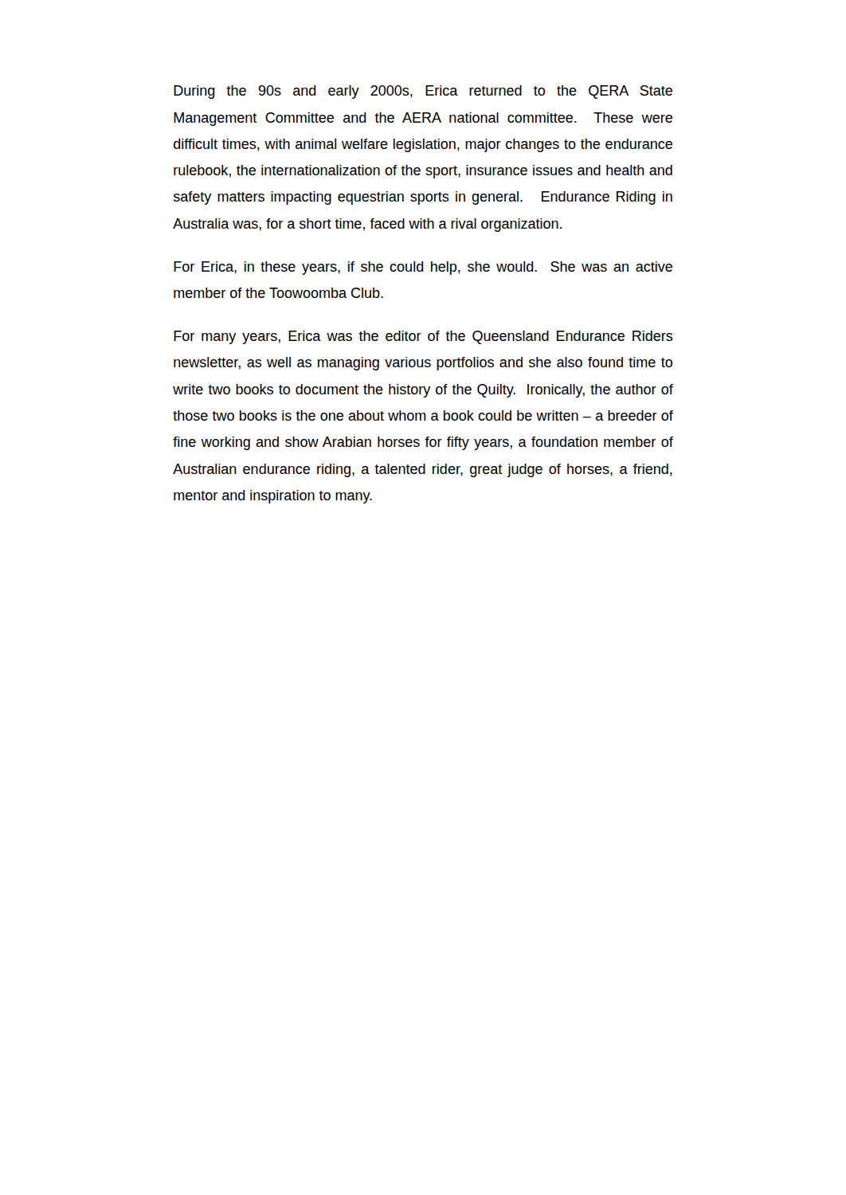During the 90s and early 2000s, Erica returned to the QERA State Management Committee and the AERA national committee. These were difficult times, with animal welfare legislation, major changes to the endurance rulebook, the internationalization of the sport, insurance issues and health and safety matters impacting equestrian sports in general. Endurance Riding in Australia was, for a short time, faced with a rival organization.
For Erica, in these years, if she could help, she would. She was an active member of the Toowoomba Club.
For many years, Erica was the editor of the Queensland Endurance Riders newsletter, as well as managing various portfolios and she also found time to write two books to document the history of the Quilty. Ironically, the author of those two books is the one about whom a book could be written – a breeder of fine working and show Arabian horses for fifty years, a foundation member of Australian endurance riding, a talented rider, great judge of horses, a friend, mentor and inspiration to many.